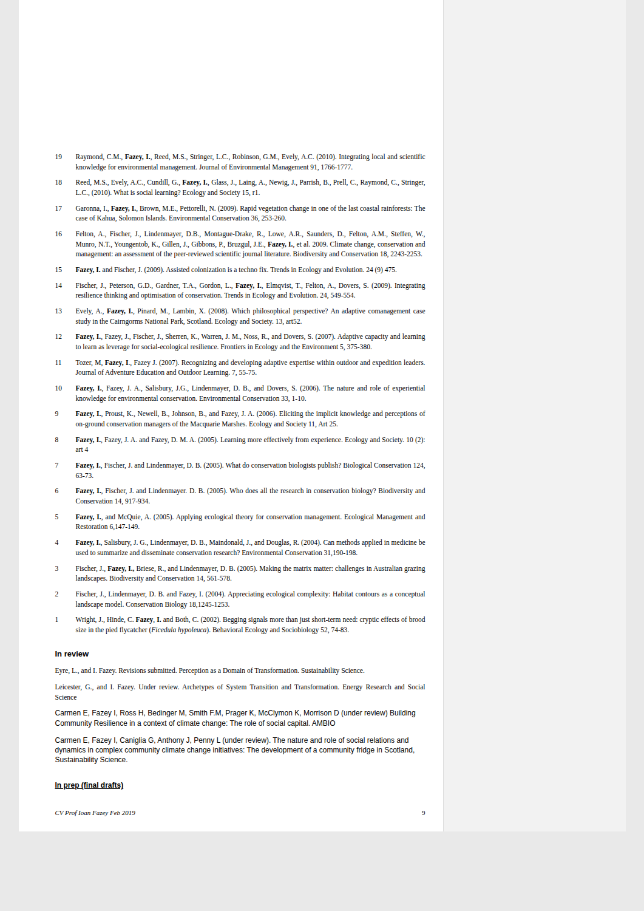19 Raymond, C.M., Fazey, I., Reed, M.S., Stringer, L.C., Robinson, G.M., Evely, A.C. (2010). Integrating local and scientific knowledge for environmental management. Journal of Environmental Management 91, 1766-1777.
18 Reed, M.S., Evely, A.C., Cundill, G., Fazey, I., Glass, J., Laing, A., Newig, J., Parrish, B., Prell, C., Raymond, C., Stringer, L.C., (2010). What is social learning? Ecology and Society 15, r1.
17 Garonna, I., Fazey, I., Brown, M.E., Pettorelli, N. (2009). Rapid vegetation change in one of the last coastal rainforests: The case of Kahua, Solomon Islands. Environmental Conservation 36, 253-260.
16 Felton, A., Fischer, J., Lindenmayer, D.B., Montague-Drake, R., Lowe, A.R., Saunders, D., Felton, A.M., Steffen, W., Munro, N.T., Youngentob, K., Gillen, J., Gibbons, P., Bruzgul, J.E., Fazey, I., et al. 2009. Climate change, conservation and management: an assessment of the peer-reviewed scientific journal literature. Biodiversity and Conservation 18, 2243-2253.
15 Fazey, I. and Fischer, J. (2009). Assisted colonization is a techno fix. Trends in Ecology and Evolution. 24 (9) 475.
14 Fischer, J., Peterson, G.D., Gardner, T.A., Gordon, L., Fazey, I., Elmqvist, T., Felton, A., Dovers, S. (2009). Integrating resilience thinking and optimisation of conservation. Trends in Ecology and Evolution. 24, 549-554.
13 Evely, A., Fazey, I., Pinard, M., Lambin, X. (2008). Which philosophical perspective? An adaptive comanagement case study in the Cairngorms National Park, Scotland. Ecology and Society. 13, art52.
12 Fazey, I., Fazey, J., Fischer, J., Sherren, K., Warren, J. M., Noss, R., and Dovers, S. (2007). Adaptive capacity and learning to learn as leverage for social-ecological resilience. Frontiers in Ecology and the Environment 5, 375-380.
11 Tozer, M, Fazey, I., Fazey J. (2007). Recognizing and developing adaptive expertise within outdoor and expedition leaders. Journal of Adventure Education and Outdoor Learning. 7, 55-75.
10 Fazey, I., Fazey, J. A., Salisbury, J.G., Lindenmayer, D. B., and Dovers, S. (2006). The nature and role of experiential knowledge for environmental conservation. Environmental Conservation 33, 1-10.
9 Fazey, I., Proust, K., Newell, B., Johnson, B., and Fazey, J. A. (2006). Eliciting the implicit knowledge and perceptions of on-ground conservation managers of the Macquarie Marshes. Ecology and Society 11, Art 25.
8 Fazey, I., Fazey, J. A. and Fazey, D. M. A. (2005). Learning more effectively from experience. Ecology and Society. 10 (2): art 4
7 Fazey, I., Fischer, J. and Lindenmayer, D. B. (2005). What do conservation biologists publish? Biological Conservation 124, 63-73.
6 Fazey, I., Fischer, J. and Lindenmayer. D. B. (2005). Who does all the research in conservation biology? Biodiversity and Conservation 14, 917-934.
5 Fazey, I., and McQuie, A. (2005). Applying ecological theory for conservation management. Ecological Management and Restoration 6,147-149.
4 Fazey, I., Salisbury, J. G., Lindenmayer, D. B., Maindonald, J., and Douglas, R. (2004). Can methods applied in medicine be used to summarize and disseminate conservation research? Environmental Conservation 31,190-198.
3 Fischer, J., Fazey, I., Briese, R., and Lindenmayer, D. B. (2005). Making the matrix matter: challenges in Australian grazing landscapes. Biodiversity and Conservation 14, 561-578.
2 Fischer, J., Lindenmayer, D. B. and Fazey, I. (2004). Appreciating ecological complexity: Habitat contours as a conceptual landscape model. Conservation Biology 18,1245-1253.
1 Wright, J., Hinde, C. Fazey, I. and Both, C. (2002). Begging signals more than just short-term need: cryptic effects of brood size in the pied flycatcher (Ficedula hypoleuca). Behavioral Ecology and Sociobiology 52, 74-83.
In review
Eyre, L., and I. Fazey. Revisions submitted. Perception as a Domain of Transformation. Sustainability Science.
Leicester, G., and I. Fazey. Under review. Archetypes of System Transition and Transformation. Energy Research and Social Science
Carmen E, Fazey I, Ross H, Bedinger M, Smith F.M, Prager K, McClymon K, Morrison D (under review) Building Community Resilience in a context of climate change: The role of social capital. AMBIO
Carmen E, Fazey I, Caniglia G, Anthony J, Penny L (under review). The nature and role of social relations and dynamics in complex community climate change initiatives: The development of a community fridge in Scotland, Sustainability Science.
In prep (final drafts)
CV Prof Ioan Fazey Feb 2019 9